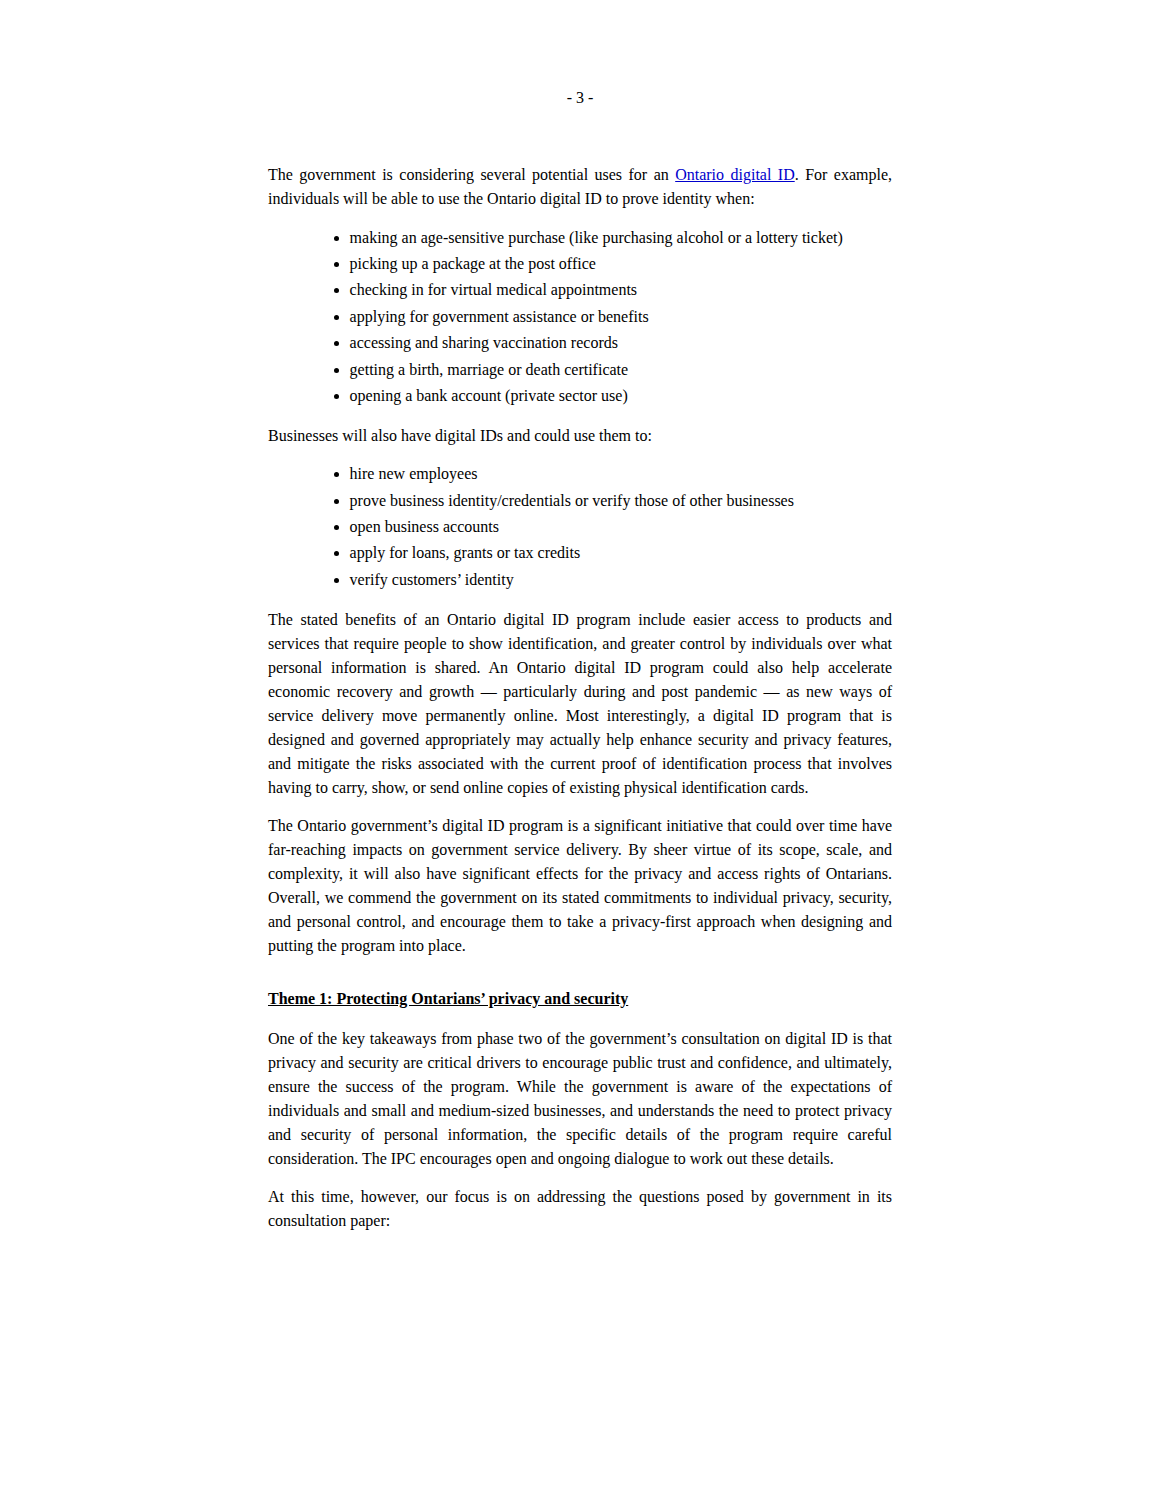- 3 -
The government is considering several potential uses for an Ontario digital ID. For example, individuals will be able to use the Ontario digital ID to prove identity when:
making an age-sensitive purchase (like purchasing alcohol or a lottery ticket)
picking up a package at the post office
checking in for virtual medical appointments
applying for government assistance or benefits
accessing and sharing vaccination records
getting a birth, marriage or death certificate
opening a bank account (private sector use)
Businesses will also have digital IDs and could use them to:
hire new employees
prove business identity/credentials or verify those of other businesses
open business accounts
apply for loans, grants or tax credits
verify customers’ identity
The stated benefits of an Ontario digital ID program include easier access to products and services that require people to show identification, and greater control by individuals over what personal information is shared. An Ontario digital ID program could also help accelerate economic recovery and growth — particularly during and post pandemic — as new ways of service delivery move permanently online. Most interestingly, a digital ID program that is designed and governed appropriately may actually help enhance security and privacy features, and mitigate the risks associated with the current proof of identification process that involves having to carry, show, or send online copies of existing physical identification cards.
The Ontario government’s digital ID program is a significant initiative that could over time have far-reaching impacts on government service delivery. By sheer virtue of its scope, scale, and complexity, it will also have significant effects for the privacy and access rights of Ontarians. Overall, we commend the government on its stated commitments to individual privacy, security, and personal control, and encourage them to take a privacy-first approach when designing and putting the program into place.
Theme 1: Protecting Ontarians’ privacy and security
One of the key takeaways from phase two of the government’s consultation on digital ID is that privacy and security are critical drivers to encourage public trust and confidence, and ultimately, ensure the success of the program. While the government is aware of the expectations of individuals and small and medium-sized businesses, and understands the need to protect privacy and security of personal information, the specific details of the program require careful consideration. The IPC encourages open and ongoing dialogue to work out these details.
At this time, however, our focus is on addressing the questions posed by government in its consultation paper: